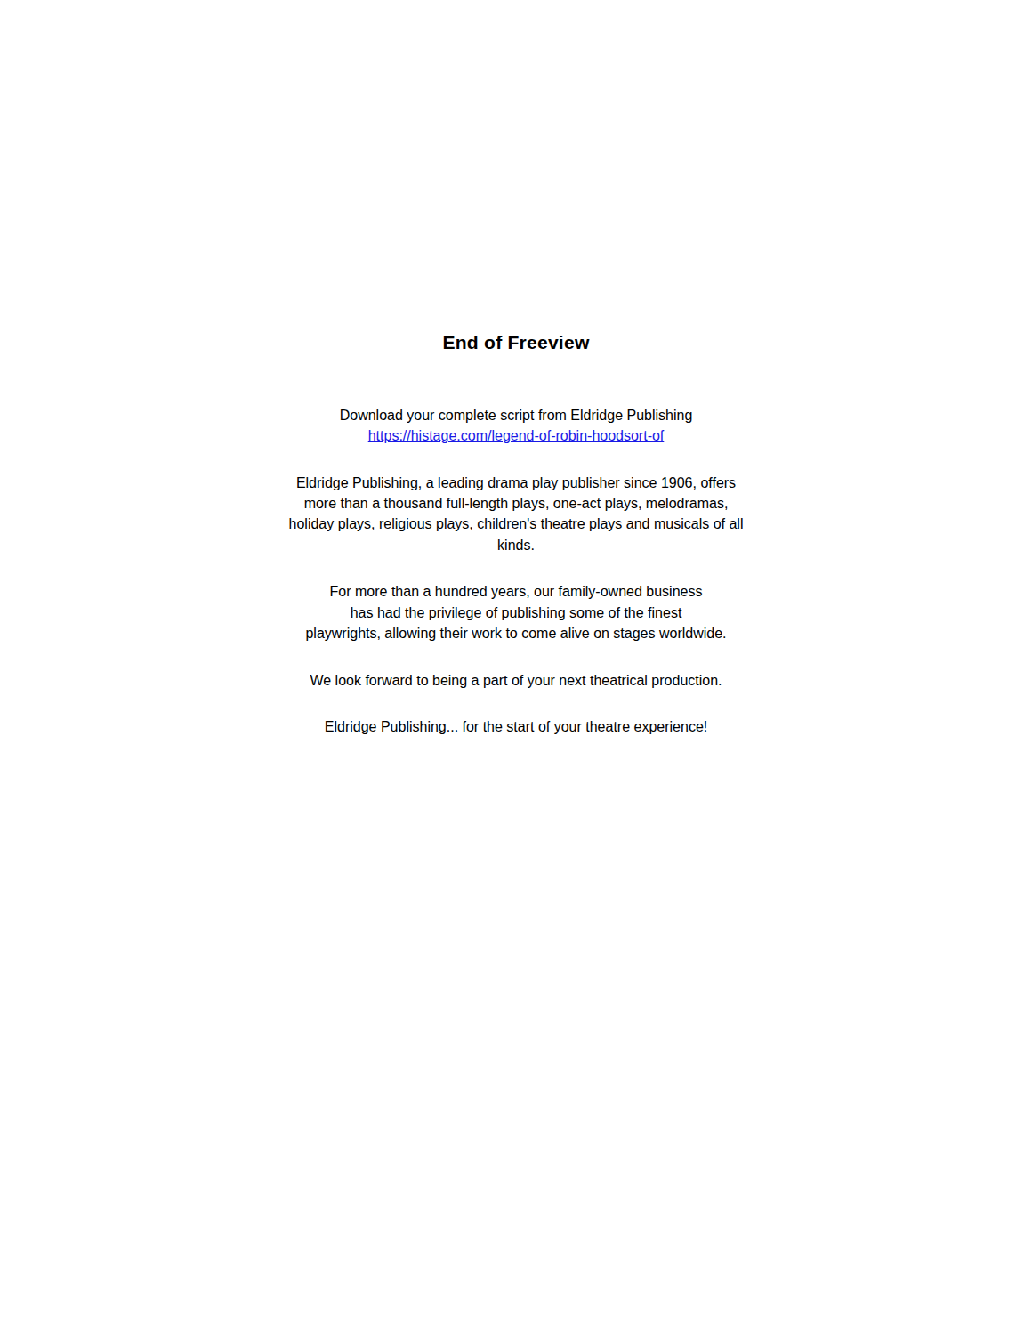End of Freeview
Download your complete script from Eldridge Publishing
https://histage.com/legend-of-robin-hoodsort-of
Eldridge Publishing, a leading drama play publisher since 1906, offers more than a thousand full-length plays, one-act plays, melodramas, holiday plays, religious plays, children's theatre plays and musicals of all kinds.
For more than a hundred years, our family-owned business
has had the privilege of publishing some of the finest
playwrights, allowing their work to come alive on stages worldwide.
We look forward to being a part of your next theatrical production.
Eldridge Publishing... for the start of your theatre experience!